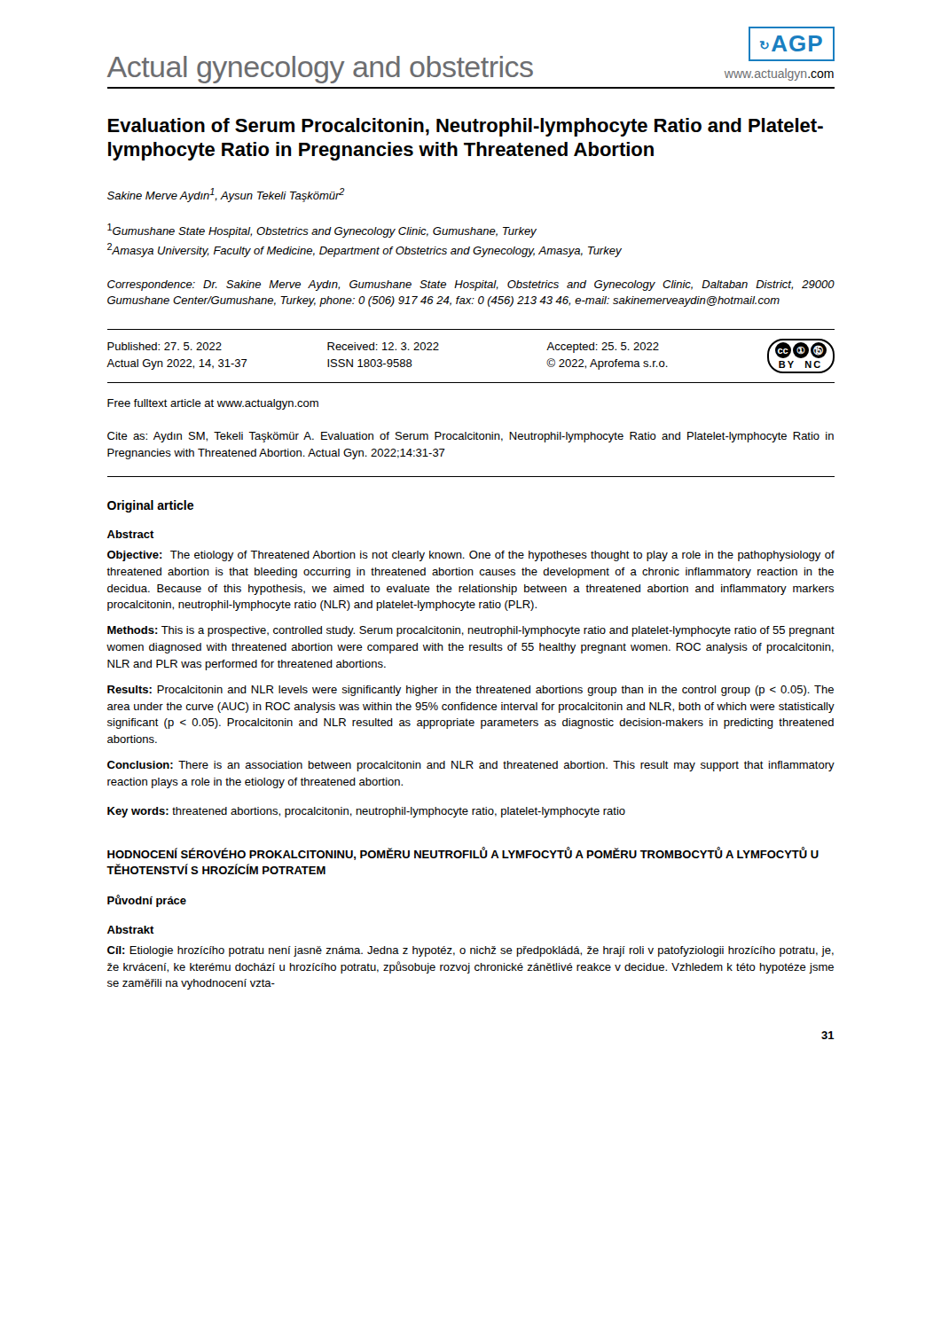Actual gynecology and obstetrics
↻AGP
www.actualgyn.com
Evaluation of Serum Procalcitonin, Neutrophil-lymphocyte Ratio and Platelet-lymphocyte Ratio in Pregnancies with Threatened Abortion
Sakine Merve Aydın1, Aysun Tekeli Taşkömür2
1Gumushane State Hospital, Obstetrics and Gynecology Clinic, Gumushane, Turkey
2Amasya University, Faculty of Medicine, Department of Obstetrics and Gynecology, Amasya, Turkey
Correspondence: Dr. Sakine Merve Aydın, Gumushane State Hospital, Obstetrics and Gynecology Clinic, Daltaban District, 29000 Gumushane Center/Gumushane, Turkey, phone: 0 (506) 917 46 24, fax: 0 (456) 213 43 46, e-mail: sakinemerveaydin@hotmail.com
Published: 27. 5. 2022
Actual Gyn 2022, 14, 31-37
Received: 12. 3. 2022
ISSN 1803-9588
Accepted: 25. 5. 2022
© 2022, Aprofema s.r.o.
cc ① ⑮ BY NC
Free fulltext article at www.actualgyn.com
Cite as: Aydın SM, Tekeli Taşkömür A. Evaluation of Serum Procalcitonin, Neutrophil-lymphocyte Ratio and Platelet-lymphocyte Ratio in Pregnancies with Threatened Abortion. Actual Gyn. 2022;14:31-37
Original article
Abstract
Objective: The etiology of Threatened Abortion is not clearly known. One of the hypotheses thought to play a role in the pathophysiology of threatened abortion is that bleeding occurring in threatened abortion causes the development of a chronic inflammatory reaction in the decidua. Because of this hypothesis, we aimed to evaluate the relationship between a threatened abortion and inflammatory markers procalcitonin, neutrophil-lymphocyte ratio (NLR) and platelet-lymphocyte ratio (PLR).
Methods: This is a prospective, controlled study. Serum procalcitonin, neutrophil-lymphocyte ratio and platelet-lymphocyte ratio of 55 pregnant women diagnosed with threatened abortion were compared with the results of 55 healthy pregnant women. ROC analysis of procalcitonin, NLR and PLR was performed for threatened abortions.
Results: Procalcitonin and NLR levels were significantly higher in the threatened abortions group than in the control group (p < 0.05). The area under the curve (AUC) in ROC analysis was within the 95% confidence interval for procalcitonin and NLR, both of which were statistically significant (p < 0.05). Procalcitonin and NLR resulted as appropriate parameters as diagnostic decision-makers in predicting threatened abortions.
Conclusion: There is an association between procalcitonin and NLR and threatened abortion. This result may support that inflammatory reaction plays a role in the etiology of threatened abortion.
Key words: threatened abortions, procalcitonin, neutrophil-lymphocyte ratio, platelet-lymphocyte ratio
HODNOCENÍ SÉROVÉHO PROKALCITONINU, POMĚRU NEUTROFILŮ A LYMFOCYTŮ A POMĚRU TROMBOCYTŮ A LYMFOCYTŮ U TĚHOTENSTVÍ S HROZÍCÍM POTRATEM
Původní práce
Abstrakt
Cíl: Etiologie hrozícího potratu není jasně známa. Jedna z hypotéz, o nichž se předpokládá, že hrají roli v patofyziologii hrozícího potratu, je, že krvácení, ke kterému dochází u hrozícího potratu, způsobuje rozvoj chronické zánětlivé reakce v decidue. Vzhledem k této hypotéze jsme se zaměřili na vyhodnocení vzta-
31